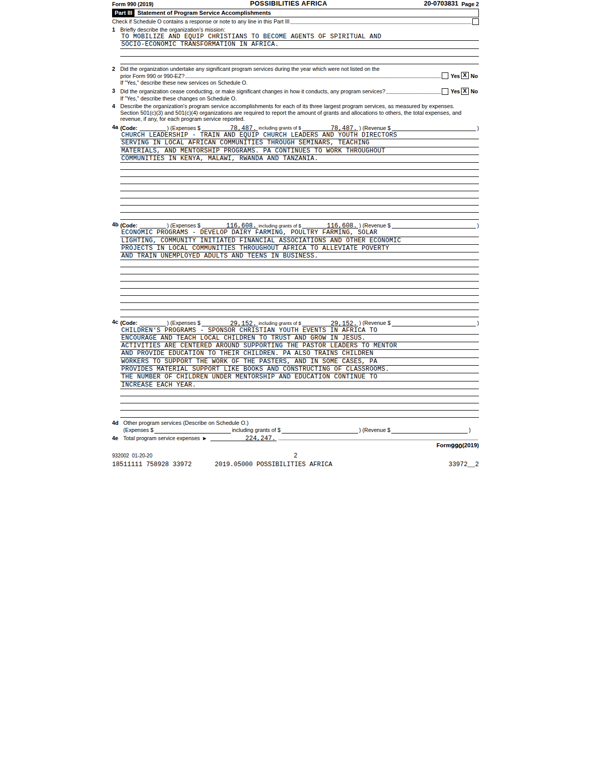Form 990 (2019)
POSSIBILITIES AFRICA
20-0703831
Page 2
Part III
Statement of Program Service Accomplishments
Check if Schedule O contains a response or note to any line in this Part III
1
Briefly describe the organization's mission:
TO MOBILIZE AND EQUIP CHRISTIANS TO BECOME AGENTS OF SPIRITUAL AND
SOCIO-ECONOMIC TRANSFORMATION IN AFRICA.
2
Did the organization undertake any significant program services during the year which were not listed on the
prior Form 990 or 990-EZ?
Yes XNo
If "Yes," describe these new services on Schedule O.
3
Did the organization cease conducting, or make significant changes in how it conducts, any program services?
Yes XNo
If "Yes," describe these changes on Schedule O.
4
Describe the organization's program service accomplishments for each of its three largest program services, as measured by expenses.
Section 501(c)(3) and 501(c)(4) organizations are required to report the amount of grants and allocations to others, the total expenses, and
revenue, if any, for each program service reported.
4a
(Code: ) (Expenses $ 78,487. including grants of $ 78,487. ) (Revenue $ )
CHURCH LEADERSHIP - TRAIN AND EQUIP CHURCH LEADERS AND YOUTH DIRECTORS
SERVING IN LOCAL AFRICAN COMMUNITIES THROUGH SEMINARS, TEACHING
MATERIALS, AND MENTORSHIP PROGRAMS. PA CONTINUES TO WORK THROUGHOUT
COMMUNITIES IN KENYA, MALAWI, RWANDA AND TANZANIA.
4b
(Code: ) (Expenses $ 116,608. including grants of $ 116,608. ) (Revenue $ )
ECONOMIC PROGRAMS - DEVELOP DAIRY FARMING, POULTRY FARMING, SOLAR
LIGHTING, COMMUNITY INITIATED FINANCIAL ASSOCIATIONS AND OTHER ECONOMIC
PROJECTS IN LOCAL COMMUNITIES THROUGHOUT AFRICA TO ALLEVIATE POVERTY
AND TRAIN UNEMPLOYED ADULTS AND TEENS IN BUSINESS.
4c
(Code: ) (Expenses $ 29,152. including grants of $ 29,152. ) (Revenue $ )
CHILDREN'S PROGRAMS - SPONSOR CHRISTIAN YOUTH EVENTS IN AFRICA TO
ENCOURAGE AND TEACH LOCAL CHILDREN TO TRUST AND GROW IN JESUS.
ACTIVITIES ARE CENTERED AROUND SUPPORTING THE PASTOR LEADERS TO MENTOR
AND PROVIDE EDUCATION TO THEIR CHILDREN. PA ALSO TRAINS CHILDREN
WORKERS TO SUPPORT THE WORK OF THE PASTERS, AND IN SOME CASES, PA
PROVIDES MATERIAL SUPPORT LIKE BOOKS AND CONSTRUCTING OF CLASSROOMS.
THE NUMBER OF CHILDREN UNDER MENTORSHIP AND EDUCATION CONTINUE TO
INCREASE EACH YEAR.
4d
Other program services (Describe on Schedule O.)
(Expenses $ including grants of $ ) (Revenue $ )
4e
Total program service expenses ► 224,247.
Form 990 (2019)
932002 01-20-20
2
18511111 758928 33972
2019.05000 POSSIBILITIES AFRICA
33972__2